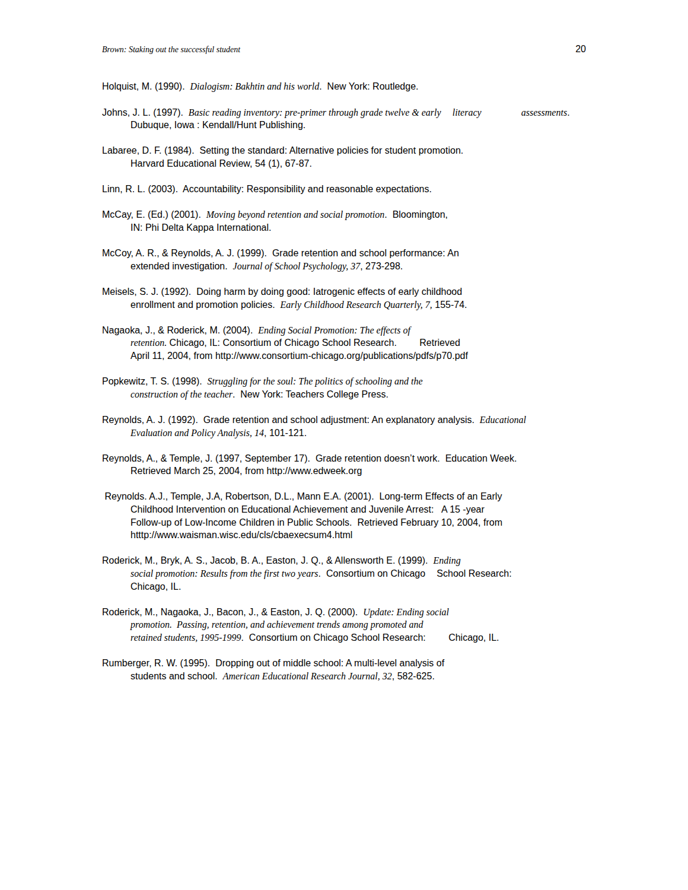Brown: Staking out the successful student 20
Holquist, M. (1990). Dialogism: Bakhtin and his world. New York: Routledge.
Johns, J. L. (1997). Basic reading inventory: pre-primer through grade twelve & early literacy assessments.
Dubuque, Iowa : Kendall/Hunt Publishing.
Labaree, D. F. (1984). Setting the standard: Alternative policies for student promotion.
Harvard Educational Review, 54 (1), 67-87.
Linn, R. L. (2003). Accountability: Responsibility and reasonable expectations.
McCay, E. (Ed.) (2001). Moving beyond retention and social promotion. Bloomington,
IN: Phi Delta Kappa International.
McCoy, A. R., & Reynolds, A. J. (1999). Grade retention and school performance: An
extended investigation. Journal of School Psychology, 37, 273-298.
Meisels, S. J. (1992). Doing harm by doing good: Iatrogenic effects of early childhood
enrollment and promotion policies. Early Childhood Research Quarterly, 7, 155-74.
Nagaoka, J., & Roderick, M. (2004). Ending Social Promotion: The effects of
retention. Chicago, IL: Consortium of Chicago School Research. Retrieved
April 11, 2004, from http://www.consortium-chicago.org/publications/pdfs/p70.pdf
Popkewitz, T. S. (1998). Struggling for the soul: The politics of schooling and the
construction of the teacher. New York: Teachers College Press.
Reynolds, A. J. (1992). Grade retention and school adjustment: An explanatory analysis. Educational
Evaluation and Policy Analysis, 14, 101-121.
Reynolds, A., & Temple, J. (1997, September 17). Grade retention doesn’t work. Education Week.
Retrieved March 25, 2004, from http://www.edweek.org
Reynolds. A.J., Temple, J.A, Robertson, D.L., Mann E.A. (2001). Long-term Effects of an Early
Childhood Intervention on Educational Achievement and Juvenile Arrest: A 15 -year
Follow-up of Low-Income Children in Public Schools. Retrieved February 10, 2004, from
htttp://www.waisman.wisc.edu/cls/cbaexecsum4.html
Roderick, M., Bryk, A. S., Jacob, B. A., Easton, J. Q., & Allensworth E. (1999). Ending
social promotion: Results from the first two years. Consortium on Chicago School Research:
Chicago, IL.
Roderick, M., Nagaoka, J., Bacon, J., & Easton, J. Q. (2000). Update: Ending social
promotion. Passing, retention, and achievement trends among promoted and
retained students, 1995-1999. Consortium on Chicago School Research: Chicago, IL.
Rumberger, R. W. (1995). Dropping out of middle school: A multi-level analysis of
students and school. American Educational Research Journal, 32, 582-625.